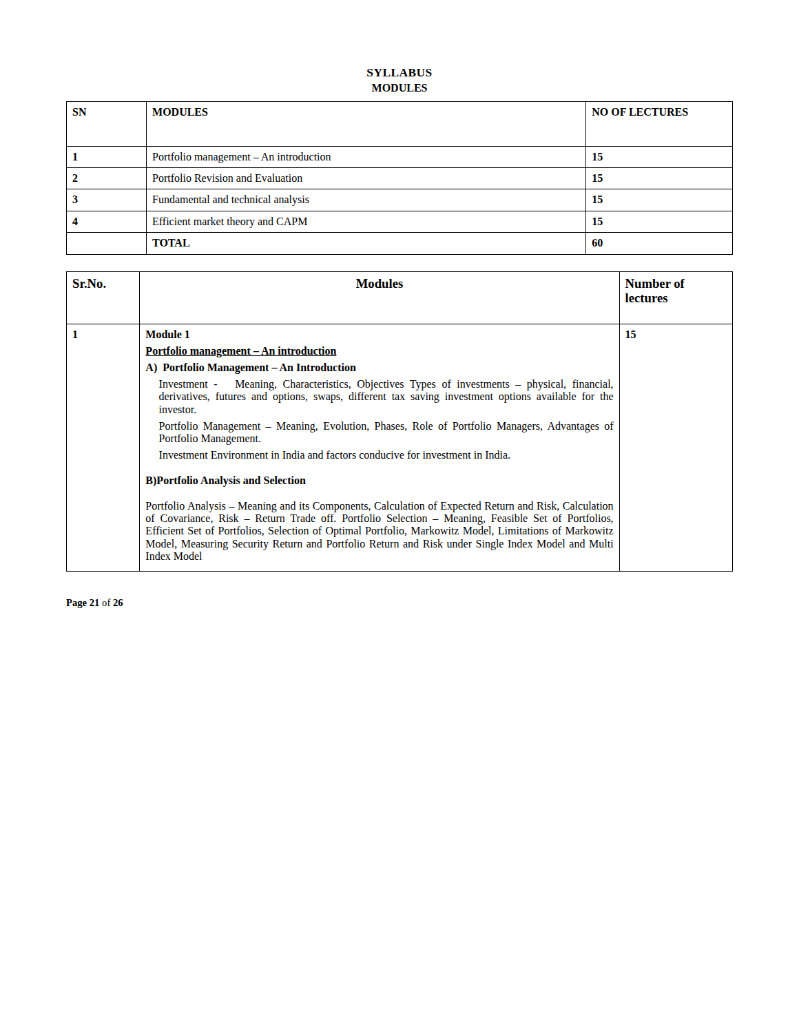SYLLABUS
MODULES
| SN | MODULES | NO OF LECTURES |
| 1 | Portfolio management – An introduction | 15 |
| 2 | Portfolio Revision and Evaluation | 15 |
| 3 | Fundamental and technical analysis | 15 |
| 4 | Efficient market theory and CAPM | 15 |
| | TOTAL | 60 |
| Sr.No. | Modules | Number of lectures |
| 1 | Module 1 Portfolio management – An introduction A) Portfolio Management – An Introduction Investment - Meaning, Characteristics, Objectives Types of investments – physical, financial, derivatives, futures and options, swaps, different tax saving investment options available for the investor. Portfolio Management – Meaning, Evolution, Phases, Role of Portfolio Managers, Advantages of Portfolio Management. Investment Environment in India and factors conducive for investment in India. B)Portfolio Analysis and Selection Portfolio Analysis – Meaning and its Components, Calculation of Expected Return and Risk, Calculation of Covariance, Risk – Return Trade off. Portfolio Selection – Meaning, Feasible Set of Portfolios, Efficient Set of Portfolios, Selection of Optimal Portfolio, Markowitz Model, Limitations of Markowitz Model, Measuring Security Return and Portfolio Return and Risk under Single Index Model and Multi Index Model | 15 |
Page 21 of 26